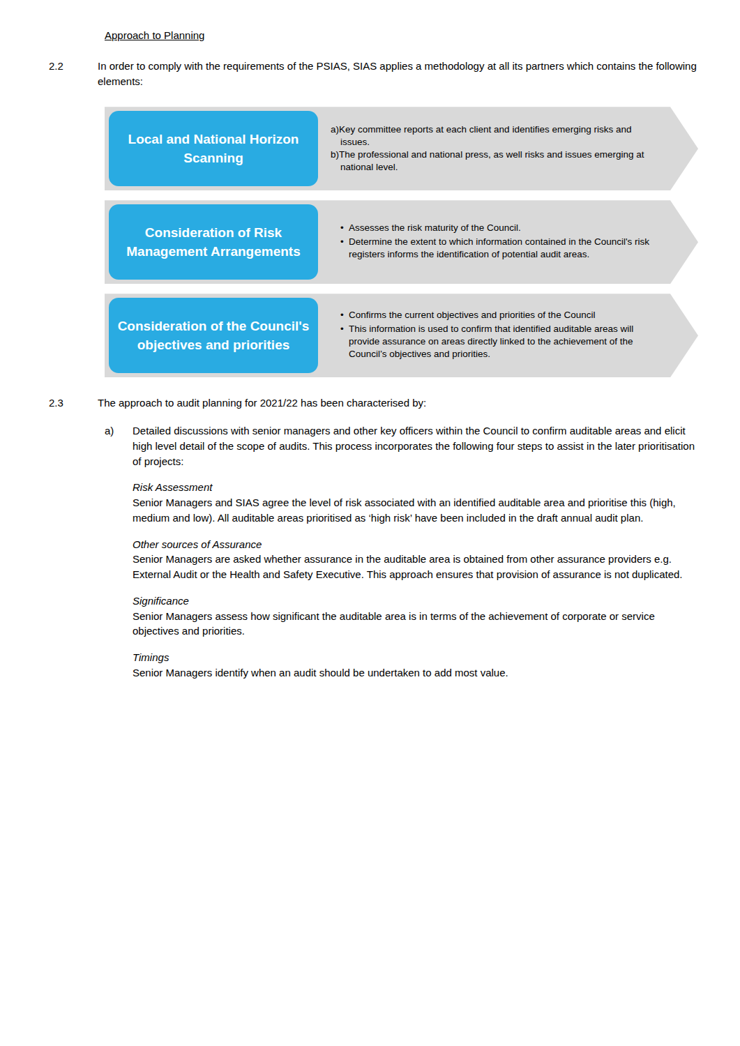Approach to Planning
2.2
In order to comply with the requirements of the PSIAS, SIAS applies a methodology at all its partners which contains the following elements:
Local and National Horizon Scanning
a)Key committee reports at each client and identifies emerging risks and issues. b)The professional and national press, as well risks and issues emerging at national level.
Consideration of Risk Management Arrangements
Assesses the risk maturity of the Council.
Determine the extent to which information contained in the Council's risk registers informs the identification of potential audit areas.
Consideration of the Council's objectives and priorities
Confirms the current objectives and priorities of the Council
This information is used to confirm that identified auditable areas will provide assurance on areas directly linked to the achievement of the Council’s objectives and priorities.
2.3
The approach to audit planning for 2021/22 has been characterised by:
a)
Detailed discussions with senior managers and other key officers within the Council to confirm auditable areas and elicit high level detail of the scope of audits. This process incorporates the following four steps to assist in the later prioritisation of projects:
Risk Assessment
Senior Managers and SIAS agree the level of risk associated with an identified auditable area and prioritise this (high, medium and low). All auditable areas prioritised as ‘high risk’ have been included in the draft annual audit plan.
Other sources of Assurance
Senior Managers are asked whether assurance in the auditable area is obtained from other assurance providers e.g. External Audit or the Health and Safety Executive. This approach ensures that provision of assurance is not duplicated.
Significance
Senior Managers assess how significant the auditable area is in terms of the achievement of corporate or service objectives and priorities.
Timings
Senior Managers identify when an audit should be undertaken to add most value.